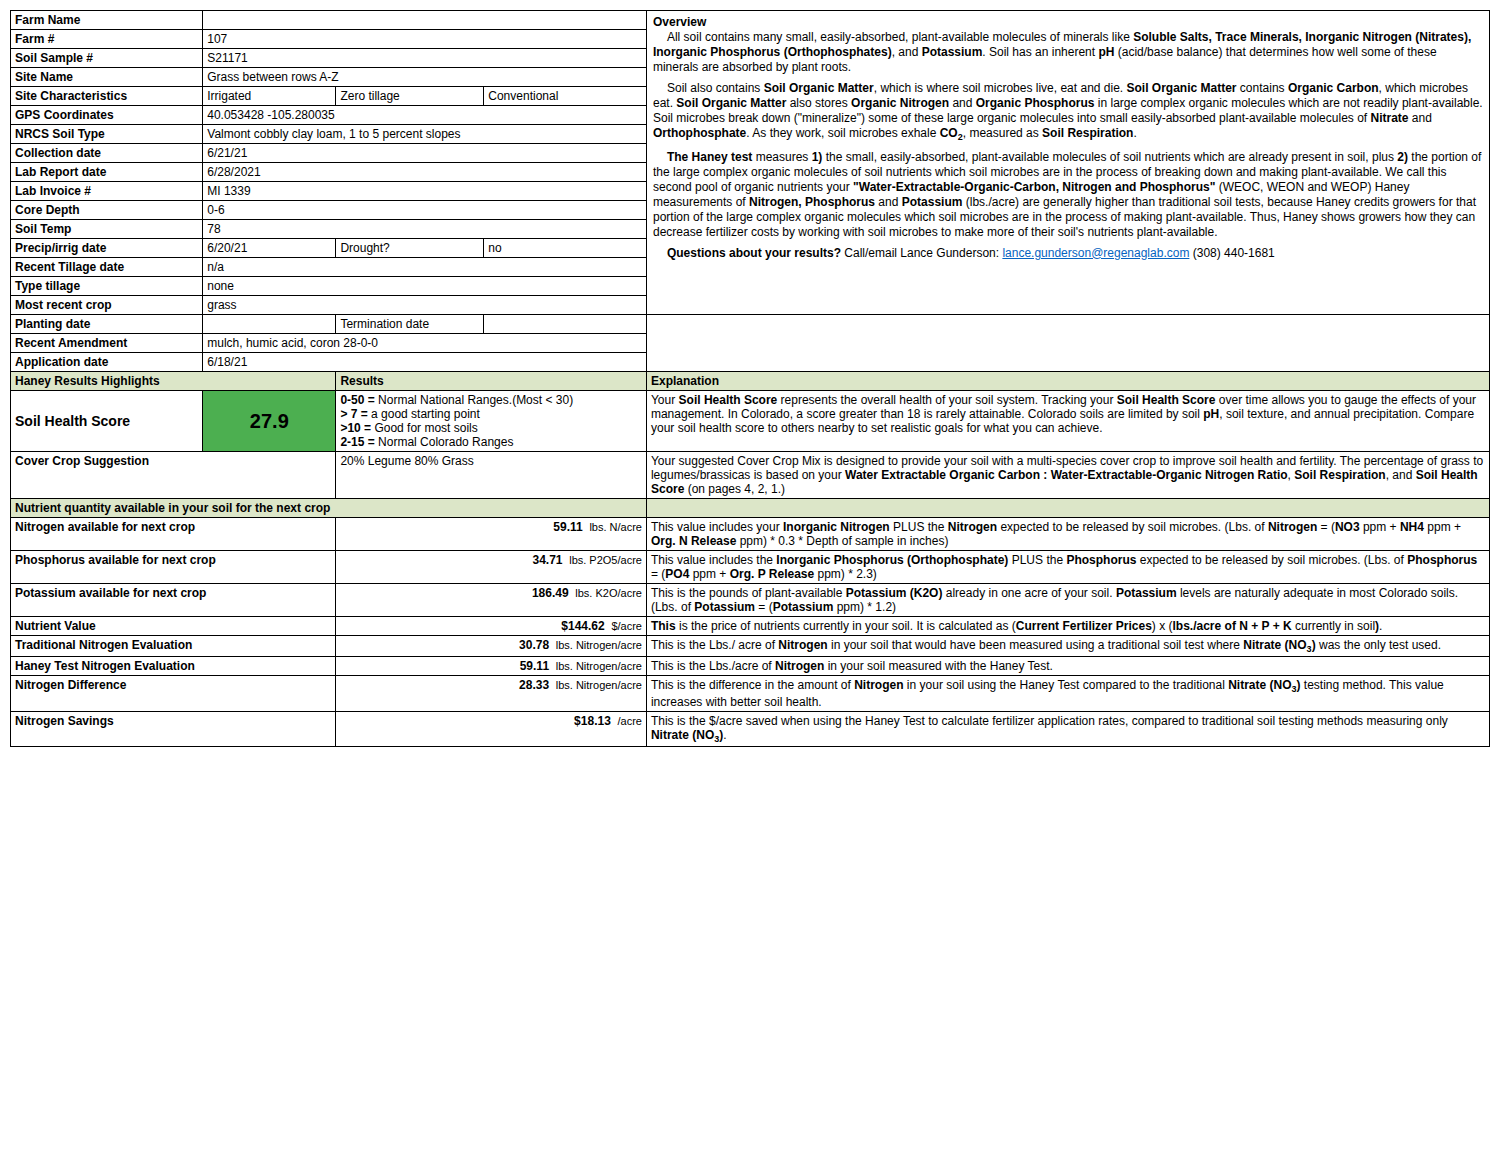| Farm Name | | Overview All soil contains many small, easily-absorbed, plant-available molecules of minerals like Soluble Salts, Trace Minerals, Inorganic Nitrogen (Nitrates), Inorganic Phosphorus (Orthophosphates) , and Potassium . Soil has an inherent pH (acid/base balance) that determines how well some of these minerals are absorbed by plant roots. Soil also contains Soil Organic Matter , which is where soil microbes live, eat and die. Soil Organic Matter contains Organic Carbon , which microbes eat. Soil Organic Matter also stores Organic Nitrogen and Organic Phosphorus in large complex organic molecules which are not readily plant-available. Soil microbes break down ("mineralize") some of these large organic molecules into small easily-absorbed plant-available molecules of Nitrate and Orthophosphate . As they work, soil microbes exhale CO 2 , measured as Soil Respiration . The Haney test measures 1) the small, easily-absorbed, plant-available molecules of soil nutrients which are already present in soil, plus 2) the portion of the large complex organic molecules of soil nutrients which soil microbes are in the process of breaking down and making plant-available. We call this second pool of organic nutrients your "Water-Extractable-Organic-Carbon, Nitrogen and Phosphorus" (WEOC, WEON and WEOP) Haney measurements of Nitrogen, Phosphorus and Potassium (lbs./acre) are generally higher than traditional soil tests, because Haney credits growers for that portion of the large complex organic molecules which soil microbes are in the process of making plant-available. Thus, Haney shows growers how they can decrease fertilizer costs by working with soil microbes to make more of their soil's nutrients plant-available. Questions about your results? Call/email Lance Gunderson: lance.gunderson@regenaglab.com (308) 440-1681 |
| Farm # | 107 |
| Soil Sample # | S21171 |
| Site Name | Grass between rows A-Z |
| Site Characteristics | Irrigated | Zero tillage | Conventional |
| GPS Coordinates | 40.053428 -105.280035 |
| NRCS Soil Type | Valmont cobbly clay loam, 1 to 5 percent slopes |
| Collection date | 6/21/21 |
| Lab Report date | 6/28/2021 |
| Lab Invoice # | MI 1339 |
| Core Depth | 0-6 |
| Soil Temp | 78 |
| Precip/irrig date | 6/20/21 | Drought? | no |
| Recent Tillage date | n/a |
| Type tillage | none |
| Most recent crop | grass |
| Planting date | | Termination date | | |
| Recent Amendment | mulch, humic acid, coron 28-0-0 |
| Application date | 6/18/21 |
| Haney Results Highlights | Results | Explanation |
| Soil Health Score | 27.9 | 0-50 = Normal National Ranges.(Most < 30) > 7 = a good starting point >10 = Good for most soils 2-15 = Normal Colorado Ranges | Your Soil Health Score represents the overall health of your soil system. Tracking your Soil Health Score over time allows you to gauge the effects of your management. In Colorado, a score greater than 18 is rarely attainable. Colorado soils are limited by soil pH , soil texture, and annual precipitation. Compare your soil health score to others nearby to set realistic goals for what you can achieve. |
| Cover Crop Suggestion | 20% Legume 80% Grass | Your suggested Cover Crop Mix is designed to provide your soil with a multi-species cover crop to improve soil health and fertility. The percentage of grass to legumes/brassicas is based on your Water Extractable Organic Carbon : Water-Extractable-Organic Nitrogen Ratio , Soil Respiration , and Soil Health Score (on pages 4, 2, 1.) |
| Nutrient quantity available in your soil for the next crop | |
| Nitrogen available for next crop | 59.11 lbs. N/acre | This value includes your Inorganic Nitrogen PLUS the Nitrogen expected to be released by soil microbes. (Lbs. of Nitrogen = ( NO3 ppm + NH4 ppm + Org. N Release ppm) * 0.3 * Depth of sample in inches) |
| Phosphorus available for next crop | 34.71 lbs. P2O5/acre | This value includes the Inorganic Phosphorus (Orthophosphate) PLUS the Phosphorus expected to be released by soil microbes. (Lbs. of Phosphorus = ( PO4 ppm + Org. P Release ppm) * 2.3) |
| Potassium available for next crop | 186.49 lbs. K2O/acre | This is the pounds of plant-available Potassium (K2O) already in one acre of your soil. Potassium levels are naturally adequate in most Colorado soils. (Lbs. of Potassium = ( Potassium ppm) * 1.2) |
| Nutrient Value | $144.62 $/acre | This is the price of nutrients currently in your soil. It is calculated as ( Current Fertilizer Prices ) x ( lbs./acre of N + P + K currently in soil ) . |
| Traditional Nitrogen Evaluation | 30.78 lbs. Nitrogen/acre | This is the Lbs./ acre of Nitrogen in your soil that would have been measured using a traditional soil test where Nitrate (NO 3 ) was the only test used. |
| Haney Test Nitrogen Evaluation | 59.11 lbs. Nitrogen/acre | This is the Lbs./acre of Nitrogen in your soil measured with the Haney Test. |
| Nitrogen Difference | 28.33 lbs. Nitrogen/acre | This is the difference in the amount of Nitrogen in your soil using the Haney Test compared to the traditional Nitrate (NO 3 ) testing method. This value increases with better soil health. |
| Nitrogen Savings | $18.13 /acre | This is the $/acre saved when using the Haney Test to calculate fertilizer application rates, compared to traditional soil testing methods measuring only Nitrate (NO 3 ) . |